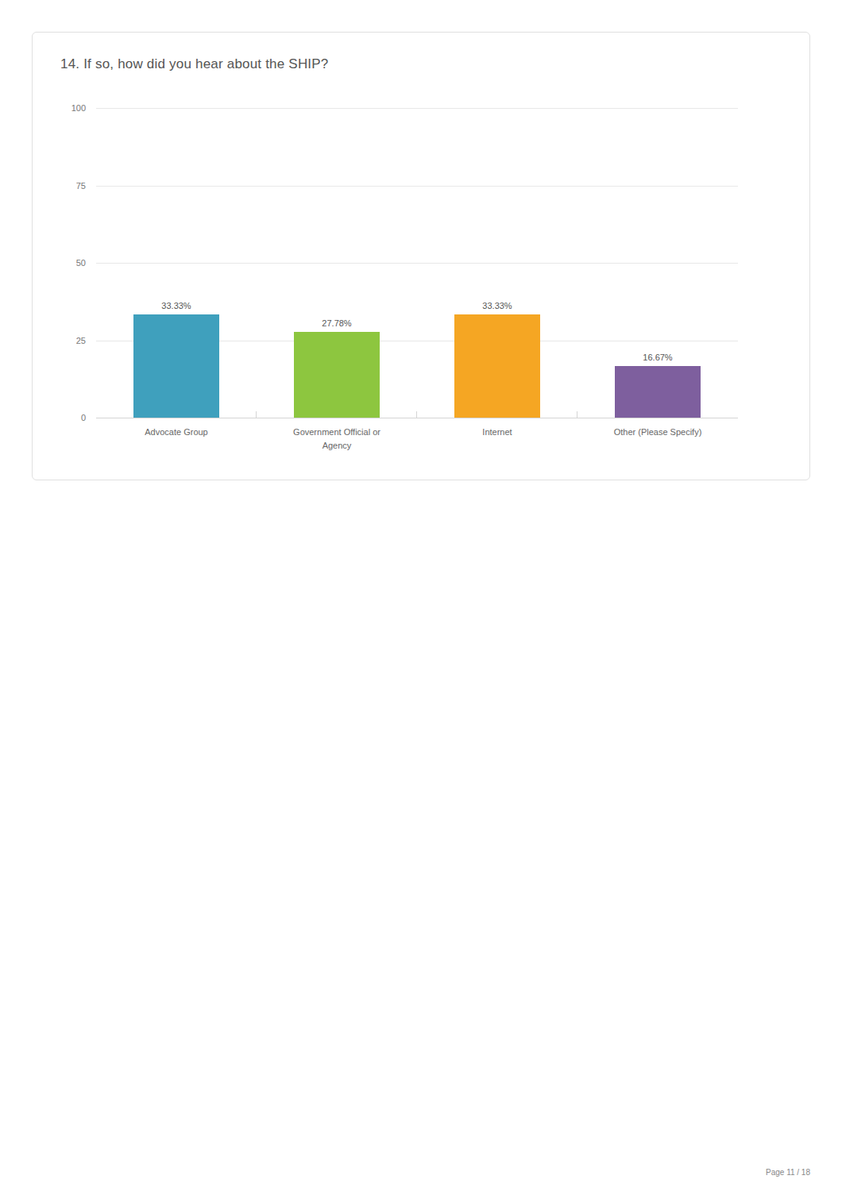14. If so, how did you hear about the SHIP?
100
75
50
25
0
33.33%
27.78%
33.33%
16.67%
Advocate Group
Government Official or
Agency
Internet
Other (Please Specify)
Page 11 / 18